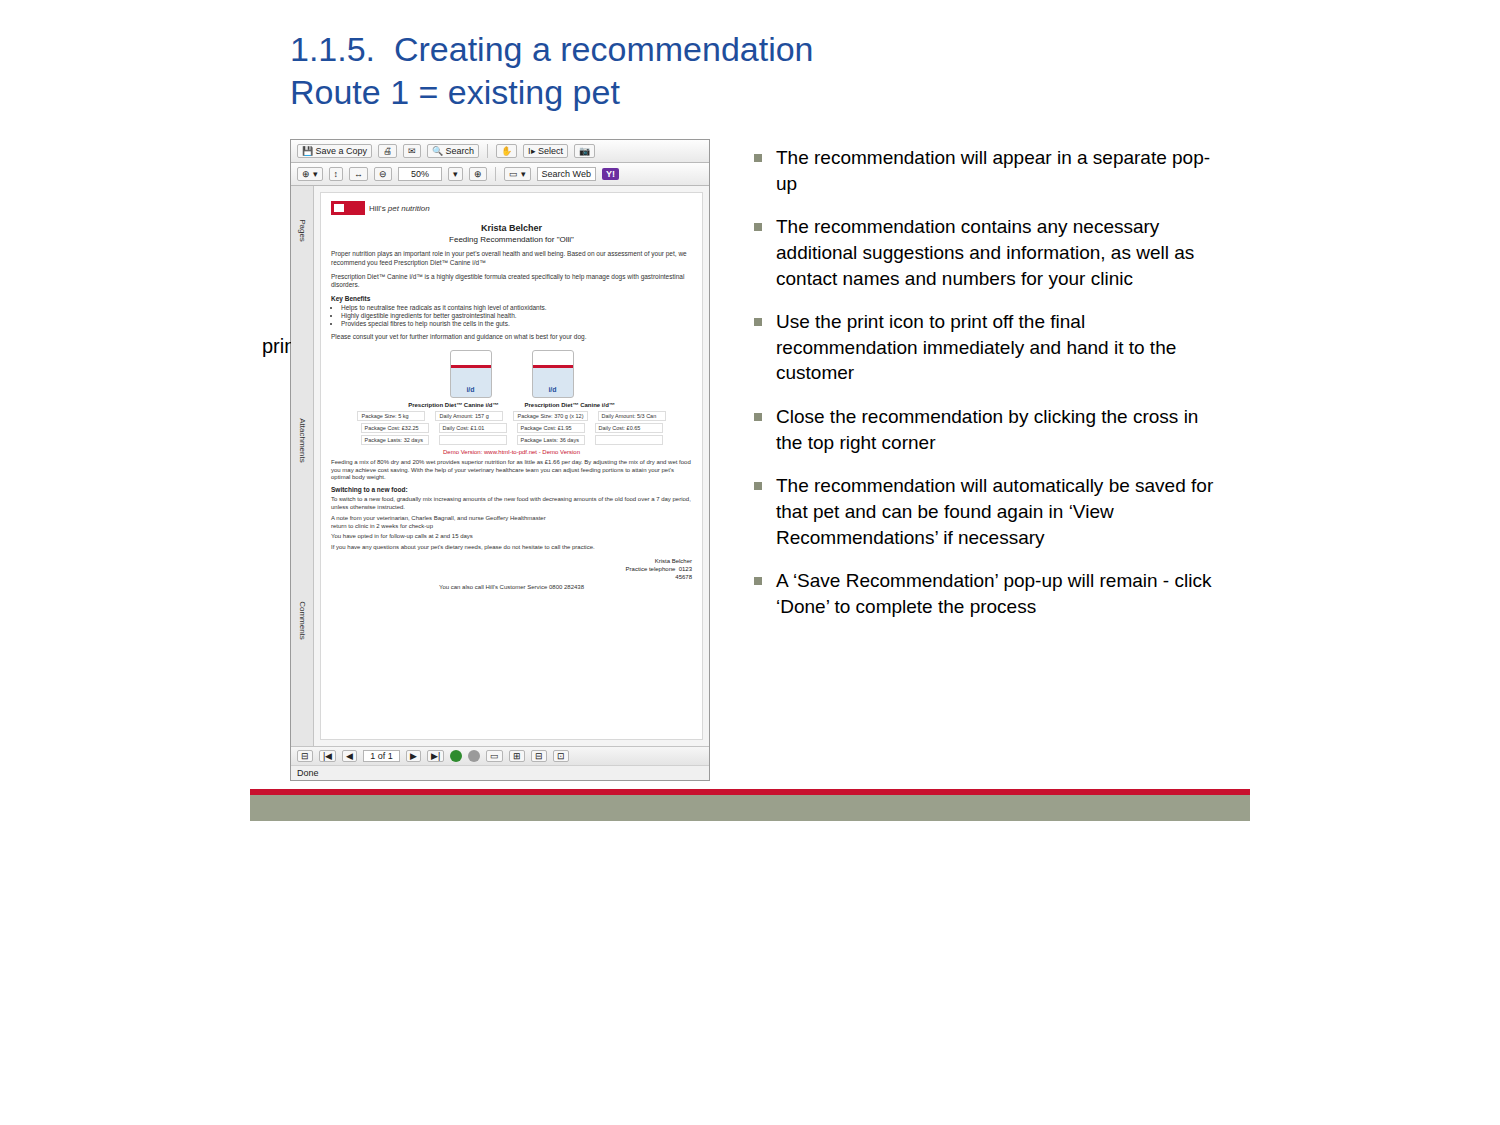1.1.5. Creating a recommendation
Route 1 = existing pet
print
💾 Save a Copy 🖨 ✉ 🔍 Search ✋ I▸ Select 📷
⊕ ▾ ↕ ↔ ⊖ 50% ▾ ⊕ ▭ ▾ Search Web Y!
Pages Attachments Comments
Hill's pet nutrition
Krista Belcher
Feeding Recommendation for "Olli"
Proper nutrition plays an important role in your pet's overall health and well being. Based on our assessment of your pet, we recommend you feed Prescription Diet™ Canine i/d™
Prescription Diet™ Canine i/d™ is a highly digestible formula created specifically to help manage dogs with gastrointestinal disorders.
Key Benefits
Helps to neutralise free radicals as it contains high level of antioxidants.
Highly digestible ingredients for better gastrointestinal health.
Provides special fibres to help nourish the cells in the guts.
Please consult your vet for further information and guidance on what is best for your dog.
i/d
i/d
Prescription Diet™ Canine i/d™ Prescription Diet™ Canine i/d™
Package Size: 5 kg
Daily Amount: 157 g
Package Size: 370 g (x 12)
Daily Amount: 5/3 Can
Package Cost: £32.25
Daily Cost: £1.01
Package Cost: £1.95
Daily Cost: £0.65
Package Lasts: 32 days
Package Lasts: 36 days
Demo Version: www.html-to-pdf.net - Demo Version
Feeding a mix of 80% dry and 20% wet provides superior nutrition for as little as £1.66 per day. By adjusting the mix of dry and wet food you may achieve cost saving. With the help of your veterinary healthcare team you can adjust feeding portions to attain your pet's optimal body weight.
Switching to a new food:
To switch to a new food, gradually mix increasing amounts of the new food with decreasing amounts of the old food over a 7 day period, unless otherwise instructed.
A note from your veterinarian, Charles Bagnall, and nurse Geoffery Healthmaster
return to clinic in 2 weeks for check-up
You have opted in for follow-up calls at 2 and 15 days
If you have any questions about your pet's dietary needs, please do not hesitate to call the practice.
Krista Belcher
Practice telephone 0123
45678
You can also call Hill's Customer Service 0800 282438
⊟ |◀ ◀ 1 of 1 ▶ ▶| ▭ ⊞ ⊟ ⊡
Done
The recommendation will appear in a separate pop-up
The recommendation contains any necessary additional suggestions and information, as well as contact names and numbers for your clinic
Use the print icon to print off the final recommendation immediately and hand it to the customer
Close the recommendation by clicking the cross in the top right corner
The recommendation will automatically be saved for that pet and can be found again in ‘View Recommendations’ if necessary
A ‘Save Recommendation’ pop-up will remain - click ‘Done’ to complete the process